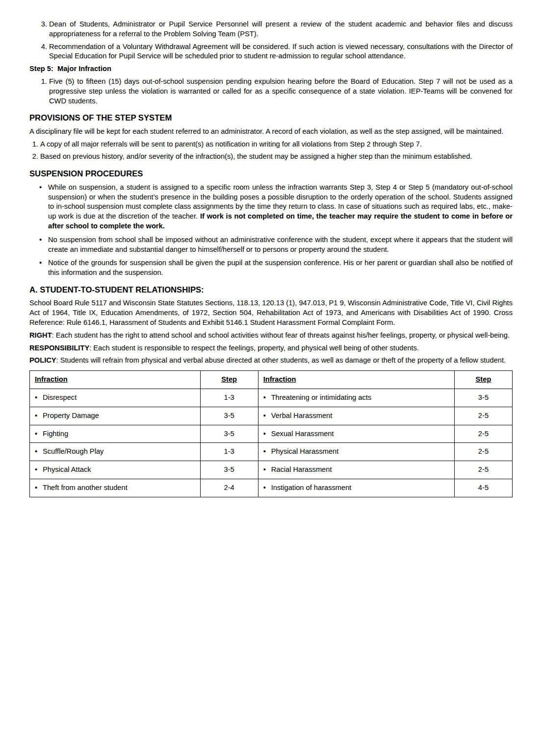Dean of Students, Administrator or Pupil Service Personnel will present a review of the student academic and behavior files and discuss appropriateness for a referral to the Problem Solving Team (PST).
Recommendation of a Voluntary Withdrawal Agreement will be considered. If such action is viewed necessary, consultations with the Director of Special Education for Pupil Service will be scheduled prior to student re-admission to regular school attendance.
Step 5: Major Infraction
Five (5) to fifteen (15) days out-of-school suspension pending expulsion hearing before the Board of Education. Step 7 will not be used as a progressive step unless the violation is warranted or called for as a specific consequence of a state violation. IEP-Teams will be convened for CWD students.
PROVISIONS OF THE STEP SYSTEM
A disciplinary file will be kept for each student referred to an administrator. A record of each violation, as well as the step assigned, will be maintained.
A copy of all major referrals will be sent to parent(s) as notification in writing for all violations from Step 2 through Step 7.
Based on previous history, and/or severity of the infraction(s), the student may be assigned a higher step than the minimum established.
SUSPENSION PROCEDURES
While on suspension, a student is assigned to a specific room unless the infraction warrants Step 3, Step 4 or Step 5 (mandatory out-of-school suspension) or when the student’s presence in the building poses a possible disruption to the orderly operation of the school. Students assigned to in-school suspension must complete class assignments by the time they return to class. In case of situations such as required labs, etc., make-up work is due at the discretion of the teacher. If work is not completed on time, the teacher may require the student to come in before or after school to complete the work.
No suspension from school shall be imposed without an administrative conference with the student, except where it appears that the student will create an immediate and substantial danger to himself/herself or to persons or property around the student.
Notice of the grounds for suspension shall be given the pupil at the suspension conference. His or her parent or guardian shall also be notified of this information and the suspension.
A. STUDENT-TO-STUDENT RELATIONSHIPS:
School Board Rule 5117 and Wisconsin State Statutes Sections, 118.13, 120.13 (1), 947.013, P1 9, Wisconsin Administrative Code, Title VI, Civil Rights Act of 1964, Title IX, Education Amendments, of 1972, Section 504, Rehabilitation Act of 1973, and Americans with Disabilities Act of 1990. Cross Reference: Rule 6146.1, Harassment of Students and Exhibit 5146.1 Student Harassment Formal Complaint Form.
RIGHT: Each student has the right to attend school and school activities without fear of threats against his/her feelings, property, or physical well-being.
RESPONSIBILITY: Each student is responsible to respect the feelings, property, and physical well being of other students.
POLICY: Students will refrain from physical and verbal abuse directed at other students, as well as damage or theft of the property of a fellow student.
| Infraction | Step | Infraction | Step |
| --- | --- | --- | --- |
| Disrespect | 1-3 | Threatening or intimidating acts | 3-5 |
| Property Damage | 3-5 | Verbal Harassment | 2-5 |
| Fighting | 3-5 | Sexual Harassment | 2-5 |
| Scuffle/Rough Play | 1-3 | Physical Harassment | 2-5 |
| Physical Attack | 3-5 | Racial Harassment | 2-5 |
| Theft from another student | 2-4 | Instigation of harassment | 4-5 |